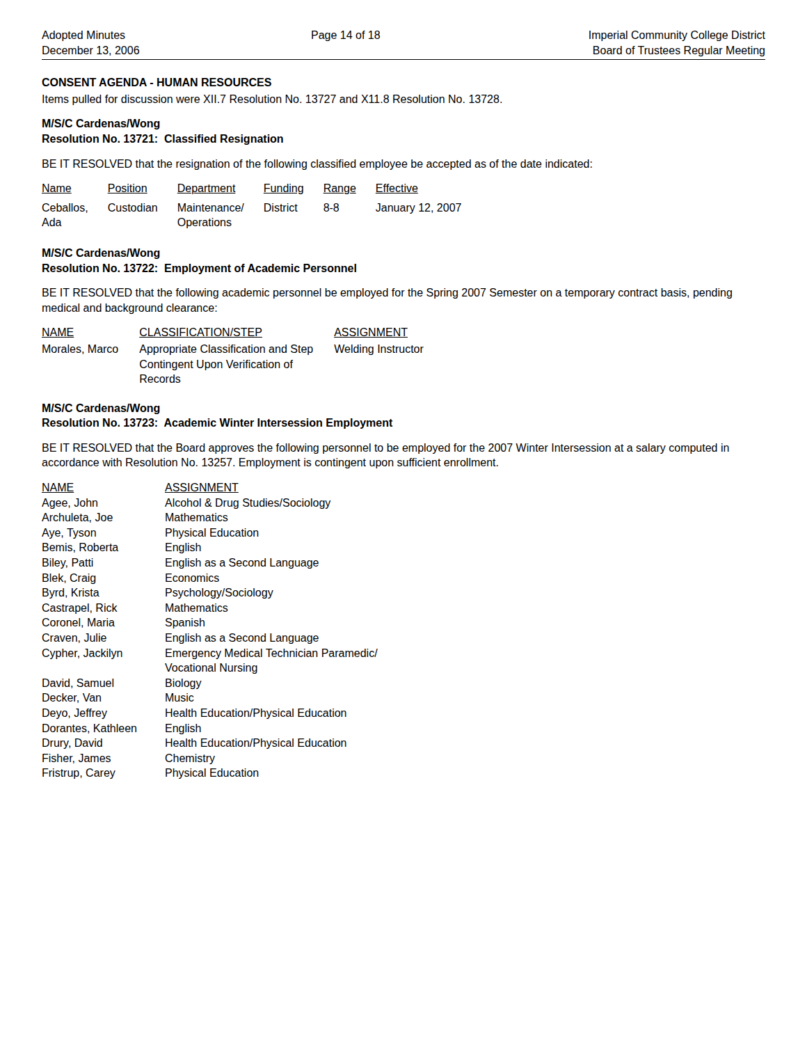| Adopted Minutes December 13, 2006 | Page 14 of 18 | Imperial Community College District Board of Trustees Regular Meeting |
CONSENT AGENDA - HUMAN RESOURCES
Items pulled for discussion were XII.7 Resolution No. 13727 and X11.8 Resolution No. 13728.
M/S/C Cardenas/Wong
Resolution No. 13721: Classified Resignation
BE IT RESOLVED that the resignation of the following classified employee be accepted as of the date indicated:
| Name | Position | Department | Funding | Range | Effective |
| --- | --- | --- | --- | --- | --- |
| Ceballos, Ada | Custodian | Maintenance/ Operations | District | 8-8 | January 12, 2007 |
M/S/C Cardenas/Wong
Resolution No. 13722: Employment of Academic Personnel
BE IT RESOLVED that the following academic personnel be employed for the Spring 2007 Semester on a temporary contract basis, pending medical and background clearance:
| NAME | CLASSIFICATION/STEP | ASSIGNMENT |
| Morales, Marco | Appropriate Classification and Step Contingent Upon Verification of Records | Welding Instructor |
M/S/C Cardenas/Wong
Resolution No. 13723: Academic Winter Intersession Employment
BE IT RESOLVED that the Board approves the following personnel to be employed for the 2007 Winter Intersession at a salary computed in accordance with Resolution No. 13257. Employment is contingent upon sufficient enrollment.
| NAME | ASSIGNMENT |
| Agee, John | Alcohol & Drug Studies/Sociology |
| Archuleta, Joe | Mathematics |
| Aye, Tyson | Physical Education |
| Bemis, Roberta | English |
| Biley, Patti | English as a Second Language |
| Blek, Craig | Economics |
| Byrd, Krista | Psychology/Sociology |
| Castrapel, Rick | Mathematics |
| Coronel, Maria | Spanish |
| Craven, Julie | English as a Second Language |
| Cypher, Jackilyn | Emergency Medical Technician Paramedic/ Vocational Nursing |
| David, Samuel | Biology |
| Decker, Van | Music |
| Deyo, Jeffrey | Health Education/Physical Education |
| Dorantes, Kathleen | English |
| Drury, David | Health Education/Physical Education |
| Fisher, James | Chemistry |
| Fristrup, Carey | Physical Education |